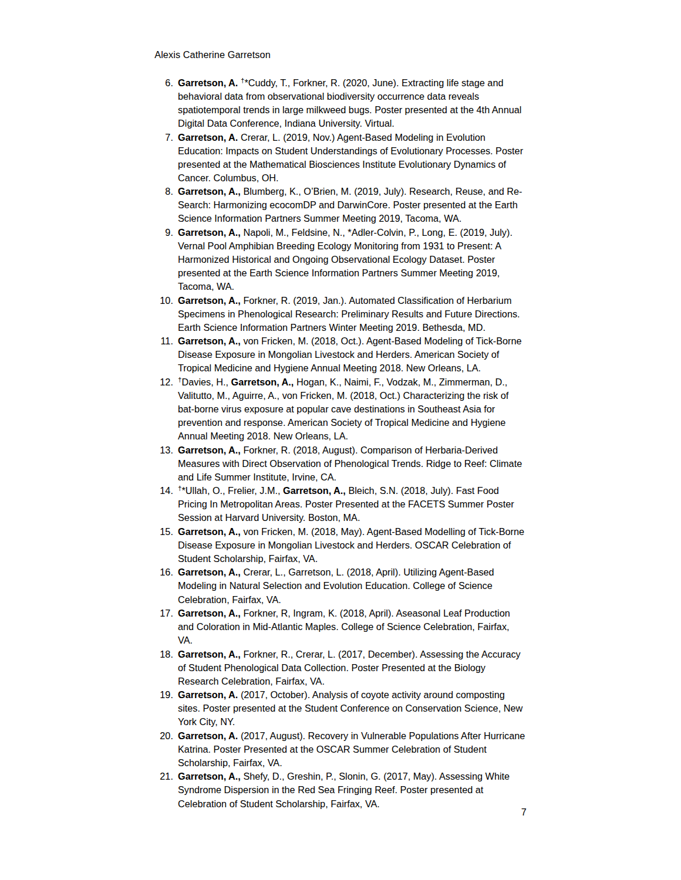Alexis Catherine Garretson
6. Garretson, A. †*Cuddy, T., Forkner, R. (2020, June). Extracting life stage and behavioral data from observational biodiversity occurrence data reveals spatiotemporal trends in large milkweed bugs. Poster presented at the 4th Annual Digital Data Conference, Indiana University. Virtual.
7. Garretson, A. Crerar, L. (2019, Nov.) Agent-Based Modeling in Evolution Education: Impacts on Student Understandings of Evolutionary Processes. Poster presented at the Mathematical Biosciences Institute Evolutionary Dynamics of Cancer. Columbus, OH.
8. Garretson, A., Blumberg, K., O’Brien, M. (2019, July). Research, Reuse, and Re-Search: Harmonizing ecocomDP and DarwinCore. Poster presented at the Earth Science Information Partners Summer Meeting 2019, Tacoma, WA.
9. Garretson, A., Napoli, M., Feldsine, N., *Adler-Colvin, P., Long, E. (2019, July). Vernal Pool Amphibian Breeding Ecology Monitoring from 1931 to Present: A Harmonized Historical and Ongoing Observational Ecology Dataset. Poster presented at the Earth Science Information Partners Summer Meeting 2019, Tacoma, WA.
10. Garretson, A., Forkner, R. (2019, Jan.). Automated Classification of Herbarium Specimens in Phenological Research: Preliminary Results and Future Directions. Earth Science Information Partners Winter Meeting 2019. Bethesda, MD.
11. Garretson, A., von Fricken, M. (2018, Oct.). Agent-Based Modeling of Tick-Borne Disease Exposure in Mongolian Livestock and Herders. American Society of Tropical Medicine and Hygiene Annual Meeting 2018. New Orleans, LA.
12.†Davies, H., Garretson, A., Hogan, K., Naimi, F., Vodzak, M., Zimmerman, D., Valitutto, M., Aguirre, A., von Fricken, M. (2018, Oct.) Characterizing the risk of bat-borne virus exposure at popular cave destinations in Southeast Asia for prevention and response. American Society of Tropical Medicine and Hygiene Annual Meeting 2018. New Orleans, LA.
13. Garretson, A., Forkner, R. (2018, August). Comparison of Herbaria-Derived Measures with Direct Observation of Phenological Trends. Ridge to Reef: Climate and Life Summer Institute, Irvine, CA.
14.†*Ullah, O., Frelier, J.M., Garretson, A., Bleich, S.N. (2018, July). Fast Food Pricing In Metropolitan Areas. Poster Presented at the FACETS Summer Poster Session at Harvard University. Boston, MA.
15. Garretson, A., von Fricken, M. (2018, May). Agent-Based Modelling of Tick-Borne Disease Exposure in Mongolian Livestock and Herders. OSCAR Celebration of Student Scholarship, Fairfax, VA.
16. Garretson, A., Crerar, L., Garretson, L. (2018, April). Utilizing Agent-Based Modeling in Natural Selection and Evolution Education. College of Science Celebration, Fairfax, VA.
17. Garretson, A., Forkner, R, Ingram, K. (2018, April). Aseasonal Leaf Production and Coloration in Mid-Atlantic Maples. College of Science Celebration, Fairfax, VA.
18. Garretson, A., Forkner, R., Crerar, L. (2017, December). Assessing the Accuracy of Student Phenological Data Collection. Poster Presented at the Biology Research Celebration, Fairfax, VA.
19. Garretson, A. (2017, October). Analysis of coyote activity around composting sites. Poster presented at the Student Conference on Conservation Science, New York City, NY.
20. Garretson, A. (2017, August). Recovery in Vulnerable Populations After Hurricane Katrina. Poster Presented at the OSCAR Summer Celebration of Student Scholarship, Fairfax, VA.
21. Garretson, A., Shefy, D., Greshin, P., Slonin, G. (2017, May). Assessing White Syndrome Dispersion in the Red Sea Fringing Reef. Poster presented at Celebration of Student Scholarship, Fairfax, VA.
7